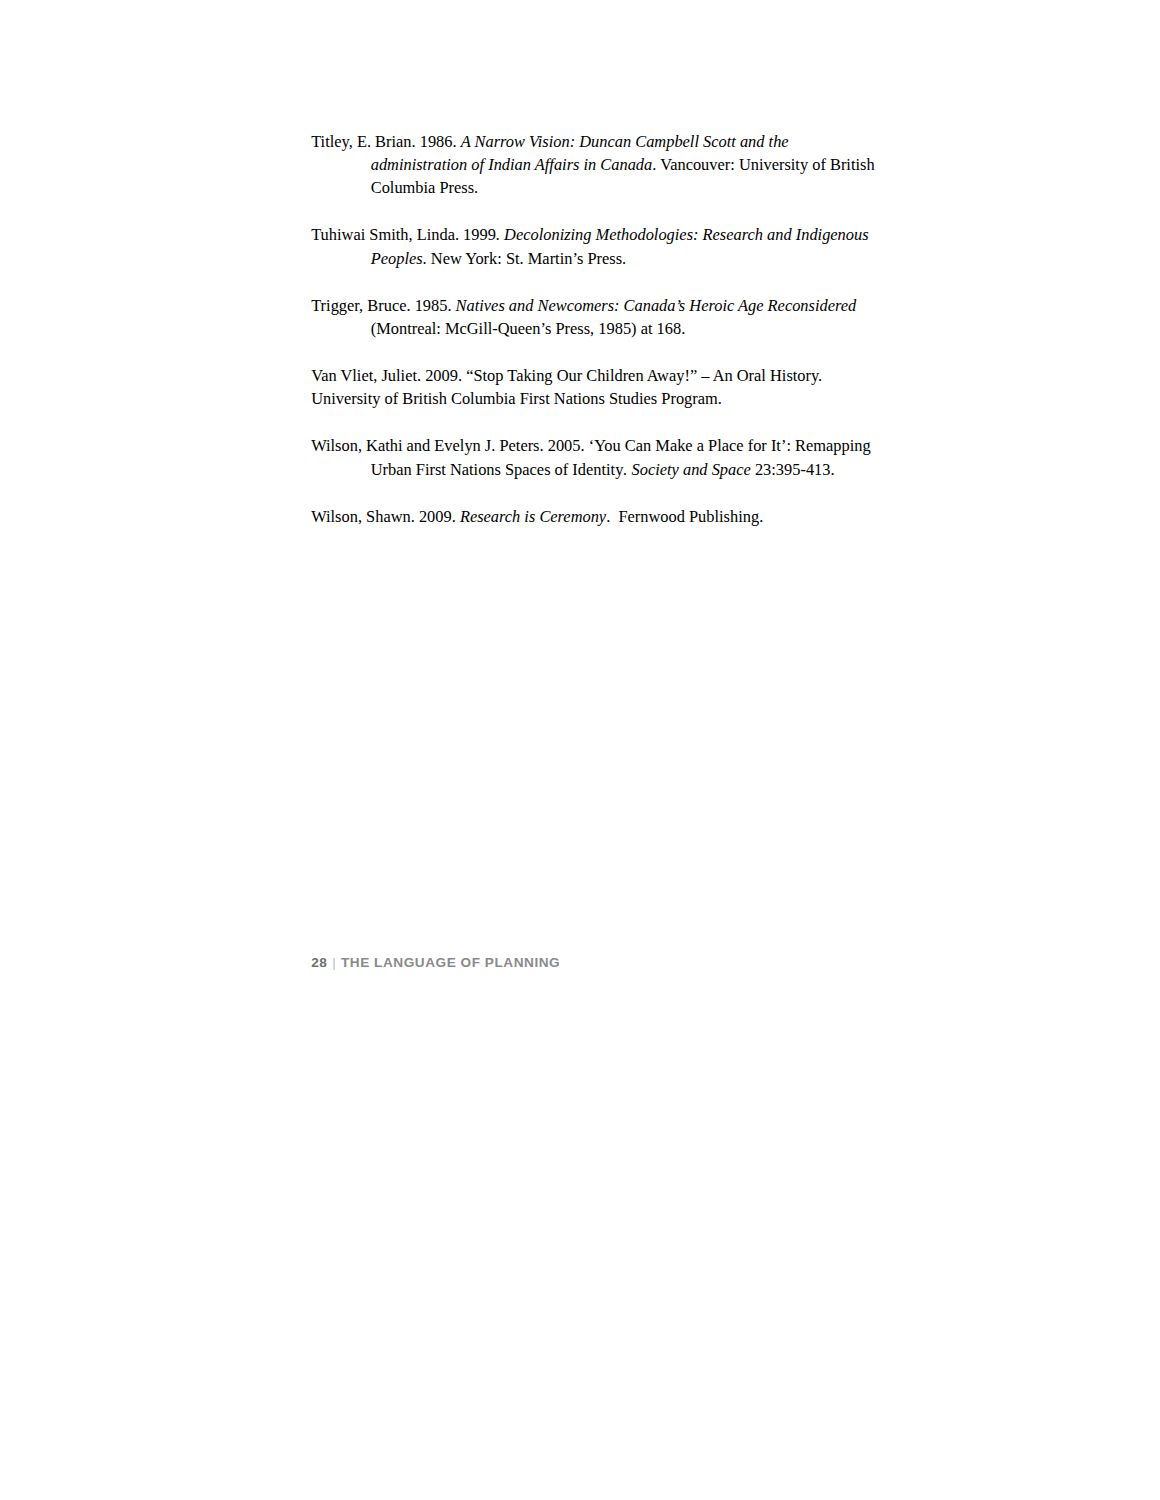Titley, E. Brian. 1986. A Narrow Vision: Duncan Campbell Scott and the administration of Indian Affairs in Canada. Vancouver: University of British Columbia Press.
Tuhiwai Smith, Linda. 1999. Decolonizing Methodologies: Research and Indigenous Peoples. New York: St. Martin’s Press.
Trigger, Bruce. 1985. Natives and Newcomers: Canada’s Heroic Age Reconsidered (Montreal: McGill-Queen’s Press, 1985) at 168.
Van Vliet, Juliet. 2009. “Stop Taking Our Children Away!” – An Oral History. University of British Columbia First Nations Studies Program.
Wilson, Kathi and Evelyn J. Peters. 2005. ‘You Can Make a Place for It’: Remapping Urban First Nations Spaces of Identity. Society and Space 23:395-413.
Wilson, Shawn. 2009. Research is Ceremony. Fernwood Publishing.
28|THE LANGUAGE OF PLANNING